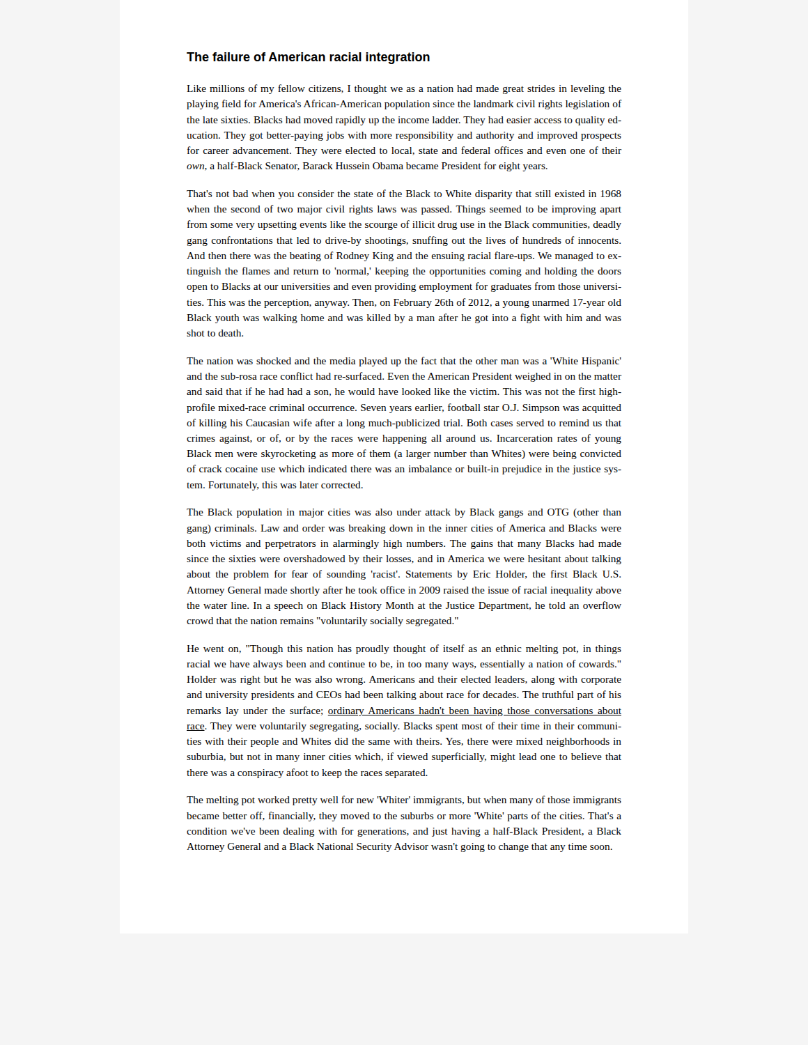The failure of American racial integration
Like millions of my fellow citizens, I thought we as a nation had made great strides in leveling the playing field for America's African-American population since the landmark civil rights legislation of the late sixties. Blacks had moved rapidly up the income ladder. They had easier access to quality education. They got better-paying jobs with more responsibility and authority and improved prospects for career advancement. They were elected to local, state and federal offices and even one of their own, a half-Black Senator, Barack Hussein Obama became President for eight years.
That's not bad when you consider the state of the Black to White disparity that still existed in 1968 when the second of two major civil rights laws was passed. Things seemed to be improving apart from some very upsetting events like the scourge of illicit drug use in the Black communities, deadly gang confrontations that led to drive-by shootings, snuffing out the lives of hundreds of innocents. And then there was the beating of Rodney King and the ensuing racial flare-ups. We managed to extinguish the flames and return to 'normal,' keeping the opportunities coming and holding the doors open to Blacks at our universities and even providing employment for graduates from those universities. This was the perception, anyway. Then, on February 26th of 2012, a young unarmed 17-year old Black youth was walking home and was killed by a man after he got into a fight with him and was shot to death.
The nation was shocked and the media played up the fact that the other man was a 'White Hispanic' and the sub-rosa race conflict had re-surfaced. Even the American President weighed in on the matter and said that if he had had a son, he would have looked like the victim. This was not the first high-profile mixed-race criminal occurrence. Seven years earlier, football star O.J. Simpson was acquitted of killing his Caucasian wife after a long much-publicized trial. Both cases served to remind us that crimes against, or of, or by the races were happening all around us. Incarceration rates of young Black men were skyrocketing as more of them (a larger number than Whites) were being convicted of crack cocaine use which indicated there was an imbalance or built-in prejudice in the justice system. Fortunately, this was later corrected.
The Black population in major cities was also under attack by Black gangs and OTG (other than gang) criminals. Law and order was breaking down in the inner cities of America and Blacks were both victims and perpetrators in alarmingly high numbers. The gains that many Blacks had made since the sixties were overshadowed by their losses, and in America we were hesitant about talking about the problem for fear of sounding 'racist'. Statements by Eric Holder, the first Black U.S. Attorney General made shortly after he took office in 2009 raised the issue of racial inequality above the water line. In a speech on Black History Month at the Justice Department, he told an overflow crowd that the nation remains "voluntarily socially segregated."
He went on, "Though this nation has proudly thought of itself as an ethnic melting pot, in things racial we have always been and continue to be, in too many ways, essentially a nation of cowards." Holder was right but he was also wrong. Americans and their elected leaders, along with corporate and university presidents and CEOs had been talking about race for decades. The truthful part of his remarks lay under the surface; ordinary Americans hadn't been having those conversations about race. They were voluntarily segregating, socially. Blacks spent most of their time in their communities with their people and Whites did the same with theirs. Yes, there were mixed neighborhoods in suburbia, but not in many inner cities which, if viewed superficially, might lead one to believe that there was a conspiracy afoot to keep the races separated.
The melting pot worked pretty well for new 'Whiter' immigrants, but when many of those immigrants became better off, financially, they moved to the suburbs or more 'White' parts of the cities. That's a condition we've been dealing with for generations, and just having a half-Black President, a Black Attorney General and a Black National Security Advisor wasn't going to change that any time soon.